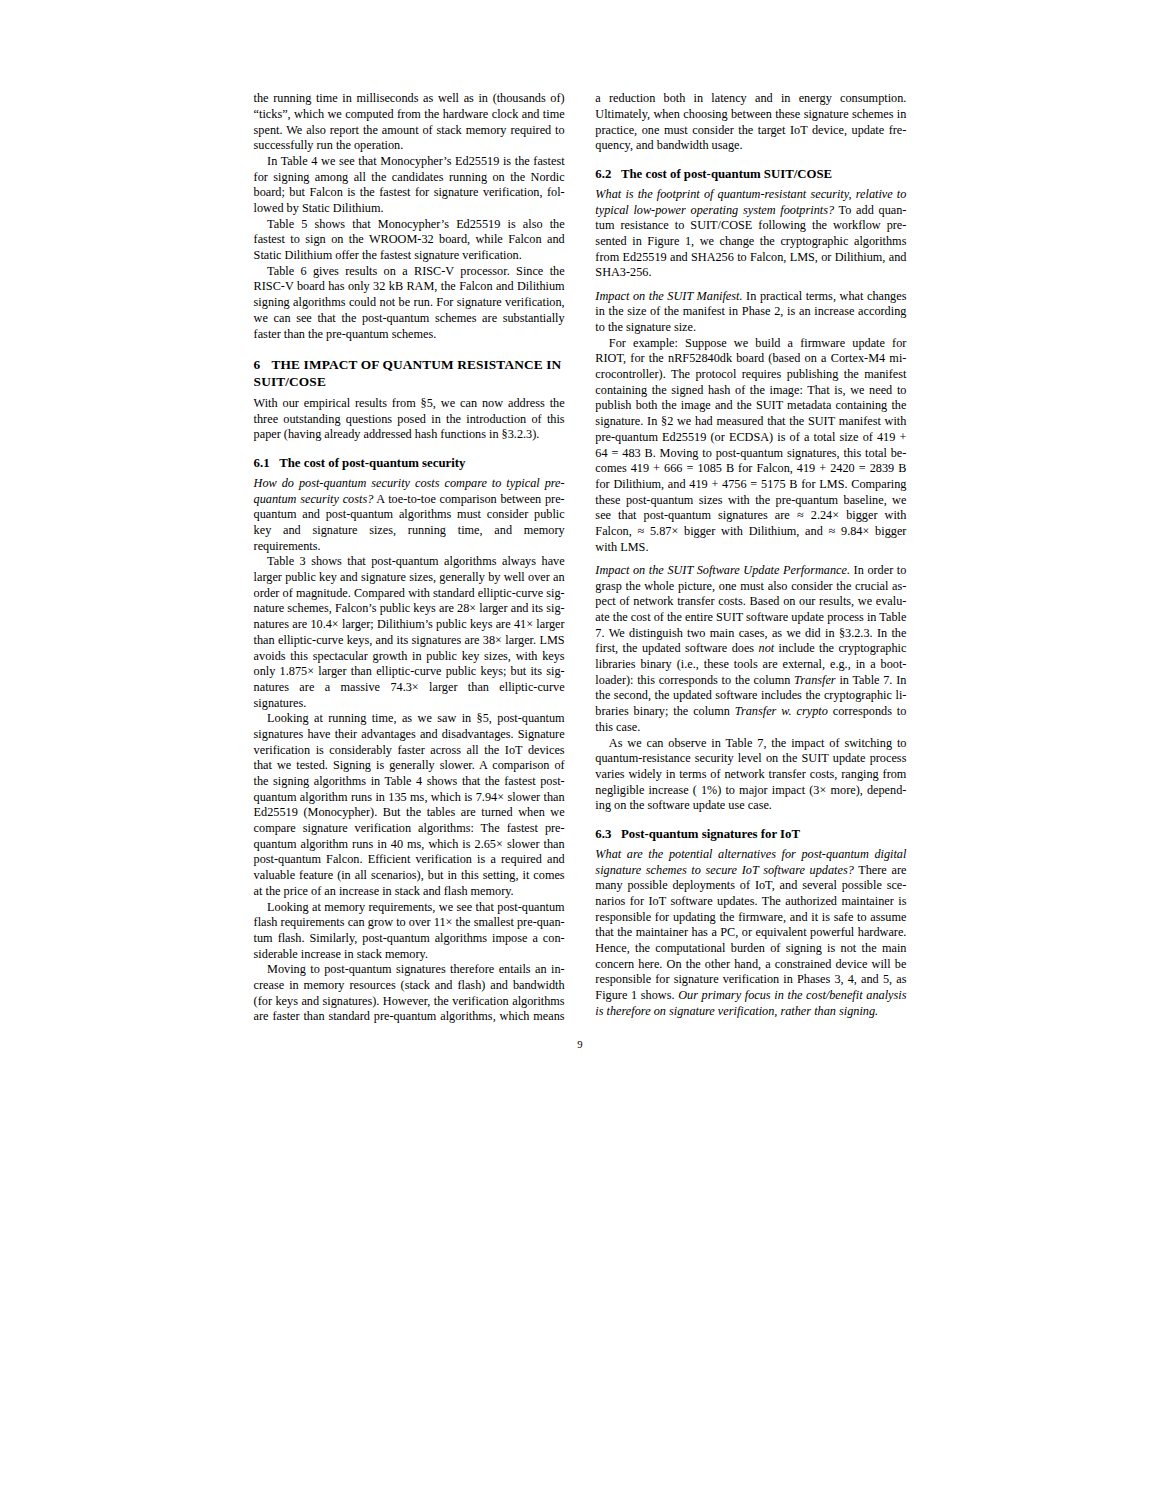the running time in milliseconds as well as in (thousands of) “ticks”, which we computed from the hardware clock and time spent. We also report the amount of stack memory required to successfully run the operation.
In Table 4 we see that Monocypher’s Ed25519 is the fastest for signing among all the candidates running on the Nordic board; but Falcon is the fastest for signature verification, followed by Static Dilithium.
Table 5 shows that Monocypher’s Ed25519 is also the fastest to sign on the WROOM-32 board, while Falcon and Static Dilithium offer the fastest signature verification.
Table 6 gives results on a RISC-V processor. Since the RISC-V board has only 32 kB RAM, the Falcon and Dilithium signing algorithms could not be run. For signature verification, we can see that the post-quantum schemes are substantially faster than the pre-quantum schemes.
6 THE IMPACT OF QUANTUM RESISTANCE IN SUIT/COSE
With our empirical results from §5, we can now address the three outstanding questions posed in the introduction of this paper (having already addressed hash functions in §3.2.3).
6.1 The cost of post-quantum security
How do post-quantum security costs compare to typical pre-quantum security costs? A toe-to-toe comparison between pre-quantum and post-quantum algorithms must consider public key and signature sizes, running time, and memory requirements.
Table 3 shows that post-quantum algorithms always have larger public key and signature sizes, generally by well over an order of magnitude. Compared with standard elliptic-curve signature schemes, Falcon’s public keys are 28× larger and its signatures are 10.4× larger; Dilithium’s public keys are 41× larger than elliptic-curve keys, and its signatures are 38× larger. LMS avoids this spectacular growth in public key sizes, with keys only 1.875× larger than elliptic-curve public keys; but its signatures are a massive 74.3× larger than elliptic-curve signatures.
Looking at running time, as we saw in §5, post-quantum signatures have their advantages and disadvantages. Signature verification is considerably faster across all the IoT devices that we tested. Signing is generally slower. A comparison of the signing algorithms in Table 4 shows that the fastest post-quantum algorithm runs in 135 ms, which is 7.94× slower than Ed25519 (Monocypher). But the tables are turned when we compare signature verification algorithms: The fastest pre-quantum algorithm runs in 40 ms, which is 2.65× slower than post-quantum Falcon. Efficient verification is a required and valuable feature (in all scenarios), but in this setting, it comes at the price of an increase in stack and flash memory.
Looking at memory requirements, we see that post-quantum flash requirements can grow to over 11× the smallest pre-quantum flash. Similarly, post-quantum algorithms impose a considerable increase in stack memory.
Moving to post-quantum signatures therefore entails an increase in memory resources (stack and flash) and bandwidth (for keys and signatures). However, the verification algorithms are faster than standard pre-quantum algorithms, which means a reduction both in latency and in energy consumption. Ultimately, when choosing between these signature schemes in practice, one must consider the target IoT device, update frequency, and bandwidth usage.
6.2 The cost of post-quantum SUIT/COSE
What is the footprint of quantum-resistant security, relative to typical low-power operating system footprints? To add quantum resistance to SUIT/COSE following the workflow presented in Figure 1, we change the cryptographic algorithms from Ed25519 and SHA256 to Falcon, LMS, or Dilithium, and SHA3-256.
Impact on the SUIT Manifest. In practical terms, what changes in the size of the manifest in Phase 2, is an increase according to the signature size.
For example: Suppose we build a firmware update for RIOT, for the nRF52840dk board (based on a Cortex-M4 microcontroller). The protocol requires publishing the manifest containing the signed hash of the image: That is, we need to publish both the image and the SUIT metadata containing the signature. In §2 we had measured that the SUIT manifest with pre-quantum Ed25519 (or ECDSA) is of a total size of 419 + 64 = 483 B. Moving to post-quantum signatures, this total becomes 419 + 666 = 1085 B for Falcon, 419 + 2420 = 2839 B for Dilithium, and 419 + 4756 = 5175 B for LMS. Comparing these post-quantum sizes with the pre-quantum baseline, we see that post-quantum signatures are ≈ 2.24× bigger with Falcon, ≈ 5.87× bigger with Dilithium, and ≈ 9.84× bigger with LMS.
Impact on the SUIT Software Update Performance. In order to grasp the whole picture, one must also consider the crucial aspect of network transfer costs. Based on our results, we evaluate the cost of the entire SUIT software update process in Table 7. We distinguish two main cases, as we did in §3.2.3. In the first, the updated software does not include the cryptographic libraries binary (i.e., these tools are external, e.g., in a bootloader): this corresponds to the column Transfer in Table 7. In the second, the updated software includes the cryptographic libraries binary; the column Transfer w. crypto corresponds to this case.
As we can observe in Table 7, the impact of switching to quantum-resistance security level on the SUIT update process varies widely in terms of network transfer costs, ranging from negligible increase ( 1%) to major impact (3× more), depending on the software update use case.
6.3 Post-quantum signatures for IoT
What are the potential alternatives for post-quantum digital signature schemes to secure IoT software updates? There are many possible deployments of IoT, and several possible scenarios for IoT software updates. The authorized maintainer is responsible for updating the firmware, and it is safe to assume that the maintainer has a PC, or equivalent powerful hardware. Hence, the computational burden of signing is not the main concern here. On the other hand, a constrained device will be responsible for signature verification in Phases 3, 4, and 5, as Figure 1 shows. Our primary focus in the cost/benefit analysis is therefore on signature verification, rather than signing.
9